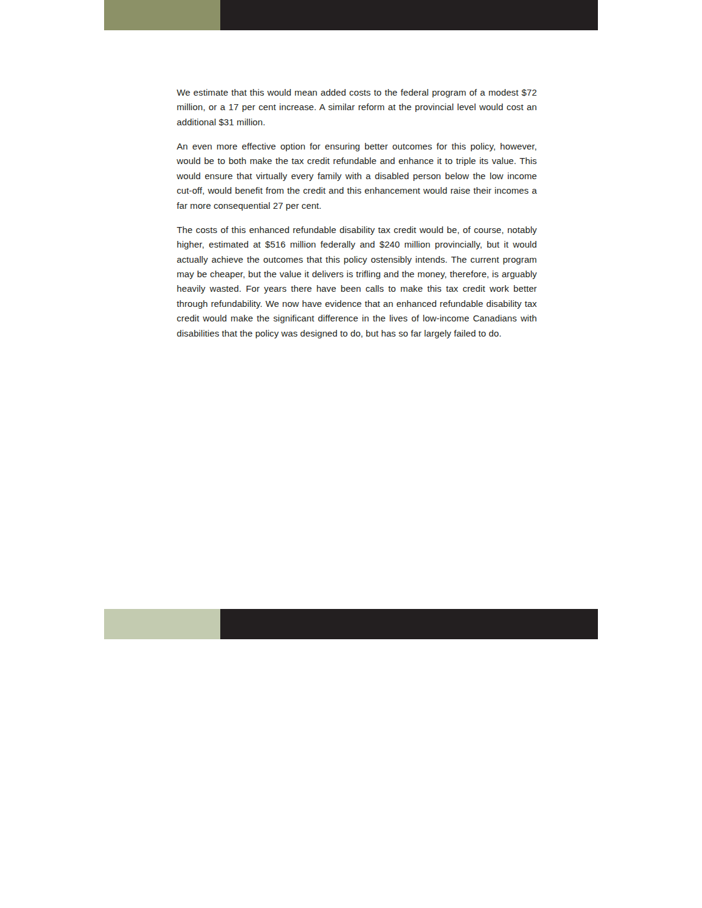We estimate that this would mean added costs to the federal program of a modest $72 million, or a 17 per cent increase. A similar reform at the provincial level would cost an additional $31 million.
An even more effective option for ensuring better outcomes for this policy, however, would be to both make the tax credit refundable and enhance it to triple its value. This would ensure that virtually every family with a disabled person below the low income cut-off, would benefit from the credit and this enhancement would raise their incomes a far more consequential 27 per cent.
The costs of this enhanced refundable disability tax credit would be, of course, notably higher, estimated at $516 million federally and $240 million provincially, but it would actually achieve the outcomes that this policy ostensibly intends. The current program may be cheaper, but the value it delivers is trifling and the money, therefore, is arguably heavily wasted. For years there have been calls to make this tax credit work better through refundability. We now have evidence that an enhanced refundable disability tax credit would make the significant difference in the lives of low-income Canadians with disabilities that the policy was designed to do, but has so far largely failed to do.